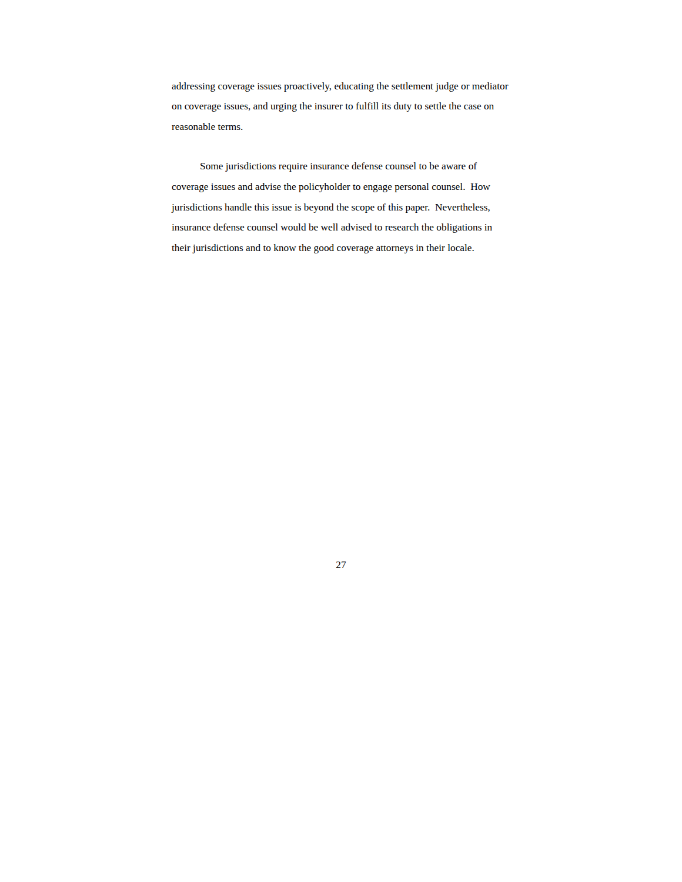addressing coverage issues proactively, educating the settlement judge or mediator on coverage issues, and urging the insurer to fulfill its duty to settle the case on reasonable terms.
Some jurisdictions require insurance defense counsel to be aware of coverage issues and advise the policyholder to engage personal counsel. How jurisdictions handle this issue is beyond the scope of this paper. Nevertheless, insurance defense counsel would be well advised to research the obligations in their jurisdictions and to know the good coverage attorneys in their locale.
27